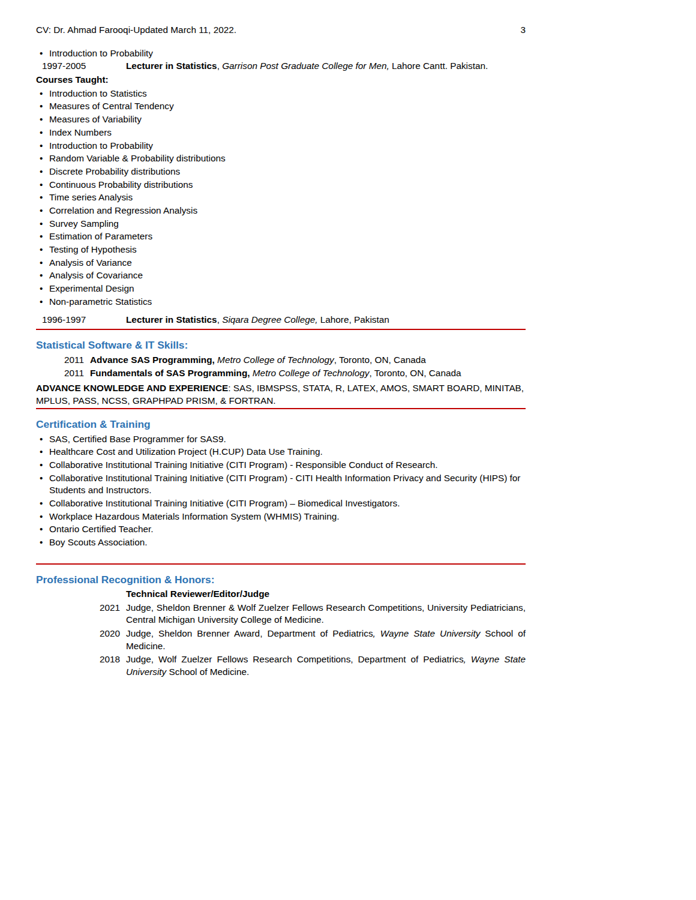CV: Dr. Ahmad Farooqi-Updated March 11, 2022. 3
Introduction to Probability
1997-2005
Lecturer in Statistics, Garrison Post Graduate College for Men, Lahore Cantt. Pakistan.
Courses Taught:
Introduction to Statistics
Measures of Central Tendency
Measures of Variability
Index Numbers
Introduction to Probability
Random Variable & Probability distributions
Discrete Probability distributions
Continuous Probability distributions
Time series Analysis
Correlation and Regression Analysis
Survey Sampling
Estimation of Parameters
Testing of Hypothesis
Analysis of Variance
Analysis of Covariance
Experimental Design
Non-parametric Statistics
1996-1997
Lecturer in Statistics, Siqara Degree College, Lahore, Pakistan
Statistical Software & IT Skills:
2011
Advance SAS Programming, Metro College of Technology, Toronto, ON, Canada
2011
Fundamentals of SAS Programming, Metro College of Technology, Toronto, ON, Canada
ADVANCE KNOWLEDGE AND EXPERIENCE: SAS, IBMSPSS, STATA, R, LATEX, AMOS, SMART BOARD, MINITAB, MPLUS, PASS, NCSS, GRAPHPAD PRISM, & FORTRAN.
Certification & Training
SAS, Certified Base Programmer for SAS9.
Healthcare Cost and Utilization Project (H.CUP) Data Use Training.
Collaborative Institutional Training Initiative (CITI Program) - Responsible Conduct of Research.
Collaborative Institutional Training Initiative (CITI Program) - CITI Health Information Privacy and Security (HIPS) for Students and Instructors.
Collaborative Institutional Training Initiative (CITI Program) – Biomedical Investigators.
Workplace Hazardous Materials Information System (WHMIS) Training.
Ontario Certified Teacher.
Boy Scouts Association.
Professional Recognition & Honors:
Technical Reviewer/Editor/Judge
2021
Judge, Sheldon Brenner & Wolf Zuelzer Fellows Research Competitions, University Pediatricians, Central Michigan University College of Medicine.
2020
Judge, Sheldon Brenner Award, Department of Pediatrics, Wayne State University School of Medicine.
2018
Judge, Wolf Zuelzer Fellows Research Competitions, Department of Pediatrics, Wayne State University School of Medicine.